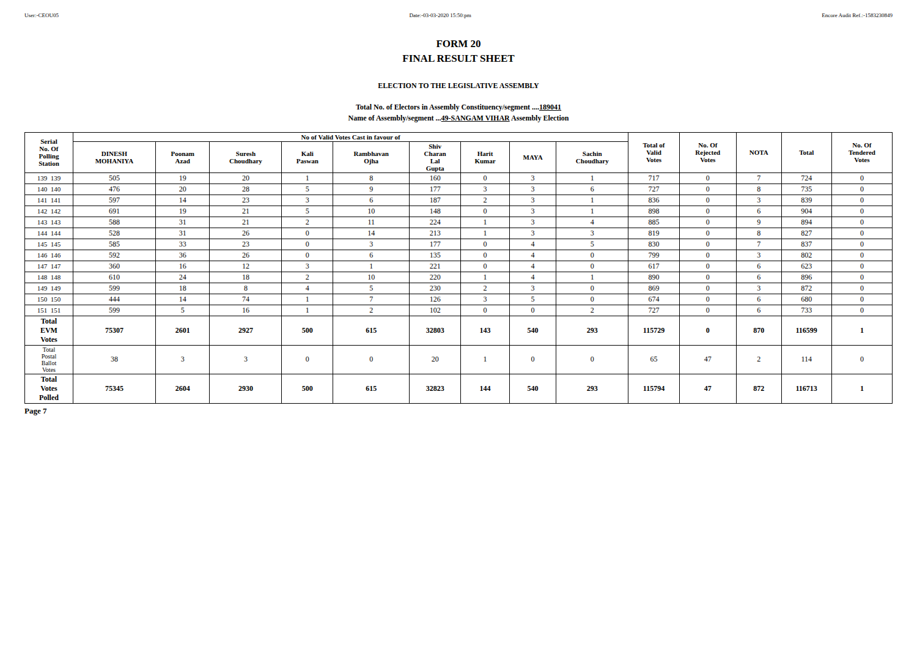User:-CEOU05 Date:-03-03-2020 15:50:pm Encore Audit Ref.:-1583230849
FORM 20
FINAL RESULT SHEET
ELECTION TO THE LEGISLATIVE ASSEMBLY
Total No. of Electors in Assembly Constituency/segment ....189041
Name of Assembly/segment ...49-SANGAM VIHAR Assembly Election
| Serial No. Of Polling Station | No of Valid Votes Cast in favour of | Total of Valid Votes | No. Of Rejected Votes | NOTA | Total | No. Of Tendered Votes |
| --- | --- | --- | --- | --- | --- | --- |
| DINESH MOHANIYA | Poonam Azad | Suresh Choudhary | Kali Paswan | Rambhavan Ojha | Shiv Charan Lal Gupta | Harit Kumar | MAYA | Sachin Choudhary |
| 139 139 | 505 | 19 | 20 | 1 | 8 | 160 | 0 | 3 | 1 | 717 | 0 | 7 | 724 | 0 |
| 140 140 | 476 | 20 | 28 | 5 | 9 | 177 | 3 | 3 | 6 | 727 | 0 | 8 | 735 | 0 |
| 141 141 | 597 | 14 | 23 | 3 | 6 | 187 | 2 | 3 | 1 | 836 | 0 | 3 | 839 | 0 |
| 142 142 | 691 | 19 | 21 | 5 | 10 | 148 | 0 | 3 | 1 | 898 | 0 | 6 | 904 | 0 |
| 143 143 | 588 | 31 | 21 | 2 | 11 | 224 | 1 | 3 | 4 | 885 | 0 | 9 | 894 | 0 |
| 144 144 | 528 | 31 | 26 | 0 | 14 | 213 | 1 | 3 | 3 | 819 | 0 | 8 | 827 | 0 |
| 145 145 | 585 | 33 | 23 | 0 | 3 | 177 | 0 | 4 | 5 | 830 | 0 | 7 | 837 | 0 |
| 146 146 | 592 | 36 | 26 | 0 | 6 | 135 | 0 | 4 | 0 | 799 | 0 | 3 | 802 | 0 |
| 147 147 | 360 | 16 | 12 | 3 | 1 | 221 | 0 | 4 | 0 | 617 | 0 | 6 | 623 | 0 |
| 148 148 | 610 | 24 | 18 | 2 | 10 | 220 | 1 | 4 | 1 | 890 | 0 | 6 | 896 | 0 |
| 149 149 | 599 | 18 | 8 | 4 | 5 | 230 | 2 | 3 | 0 | 869 | 0 | 3 | 872 | 0 |
| 150 150 | 444 | 14 | 74 | 1 | 7 | 126 | 3 | 5 | 0 | 674 | 0 | 6 | 680 | 0 |
| 151 151 | 599 | 5 | 16 | 1 | 2 | 102 | 0 | 0 | 2 | 727 | 0 | 6 | 733 | 0 |
| Total EVM Votes | 75307 | 2601 | 2927 | 500 | 615 | 32803 | 143 | 540 | 293 | 115729 | 0 | 870 | 116599 | 1 |
| Total Postal Ballot Votes | 38 | 3 | 3 | 0 | 0 | 20 | 1 | 0 | 0 | 65 | 47 | 2 | 114 | 0 |
| Total Votes Polled | 75345 | 2604 | 2930 | 500 | 615 | 32823 | 144 | 540 | 293 | 115794 | 47 | 872 | 116713 | 1 |
Page 7